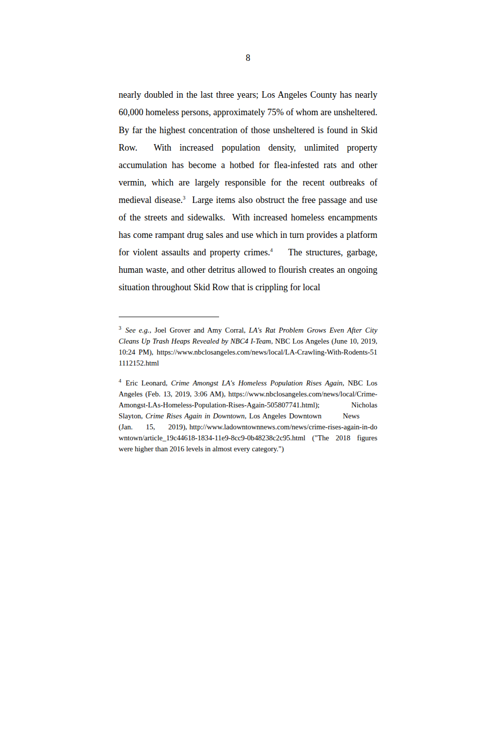8
nearly doubled in the last three years; Los Angeles County has nearly 60,000 homeless persons, approximately 75% of whom are unsheltered. By far the highest concentration of those unsheltered is found in Skid Row. With increased population density, unlimited property accumulation has become a hotbed for flea-infested rats and other vermin, which are largely responsible for the recent outbreaks of medieval disease.3 Large items also obstruct the free passage and use of the streets and sidewalks. With increased homeless encampments has come rampant drug sales and use which in turn provides a platform for violent assaults and property crimes.4 The structures, garbage, human waste, and other detritus allowed to flourish creates an ongoing situation throughout Skid Row that is crippling for local
3 See e.g., Joel Grover and Amy Corral, LA's Rat Problem Grows Even After City Cleans Up Trash Heaps Revealed by NBC4 I-Team, NBC Los Angeles (June 10, 2019, 10:24 PM), https://www.nbclosangeles.com/news/local/LA-Crawling-With-Rodents-511112152.html
4 Eric Leonard, Crime Amongst LA's Homeless Population Rises Again, NBC Los Angeles (Feb. 13, 2019, 3:06 AM), https://www.nbclosangeles.com/news/local/Crime-Amongst-LAs-Homeless-Population-Rises-Again-505807741.html); Nicholas Slayton, Crime Rises Again in Downtown, Los Angeles Downtown News (Jan. 15, 2019), http://www.ladowntownnews.com/news/crime-rises-again-in-downtown/article_19c44618-1834-11e9-8cc9-0b48238c2c95.html ("The 2018 figures were higher than 2016 levels in almost every category.")